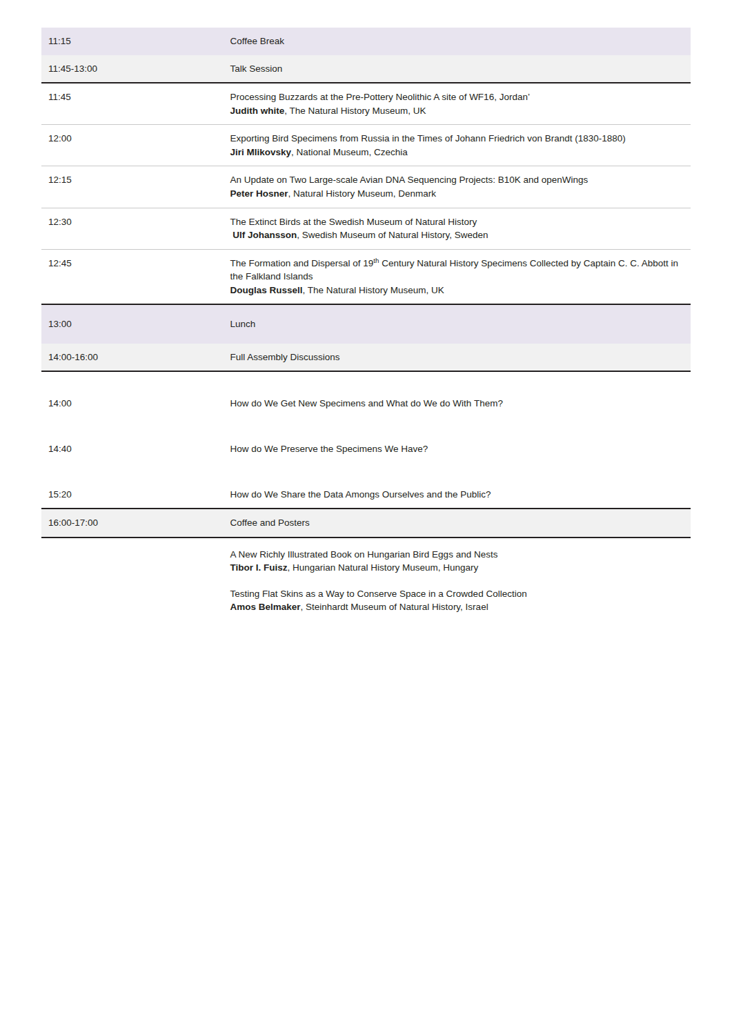| 11:15 | Coffee Break |
| 11:45-13:00 | Talk Session |
| 11:45 | Processing Buzzards at the Pre-Pottery Neolithic A site of WF16, Jordan’ Judith white , The Natural History Museum, UK |
| 12:00 | Exporting Bird Specimens from Russia in the Times of Johann Friedrich von Brandt (1830-1880) Jiri Mlikovsky , National Museum, Czechia |
| 12:15 | An Update on Two Large-scale Avian DNA Sequencing Projects: B10K and openWings Peter Hosner , Natural History Museum, Denmark |
| 12:30 | The Extinct Birds at the Swedish Museum of Natural History Ulf Johansson , Swedish Museum of Natural History, Sweden |
| 12:45 | The Formation and Dispersal of 19 th Century Natural History Specimens Collected by Captain C. C. Abbott in the Falkland Islands Douglas Russell , The Natural History Museum, UK |
| 13:00 | Lunch |
| 14:00-16:00 | Full Assembly Discussions |
| 14:00 | How do We Get New Specimens and What do We do With Them? |
| 14:40 | How do We Preserve the Specimens We Have? |
| 15:20 | How do We Share the Data Amongs Ourselves and the Public? |
| 16:00-17:00 | Coffee and Posters |
| | A New Richly Illustrated Book on Hungarian Bird Eggs and Nests Tibor I. Fuisz , Hungarian Natural History Museum, Hungary Testing Flat Skins as a Way to Conserve Space in a Crowded Collection Amos Belmaker , Steinhardt Museum of Natural History, Israel |